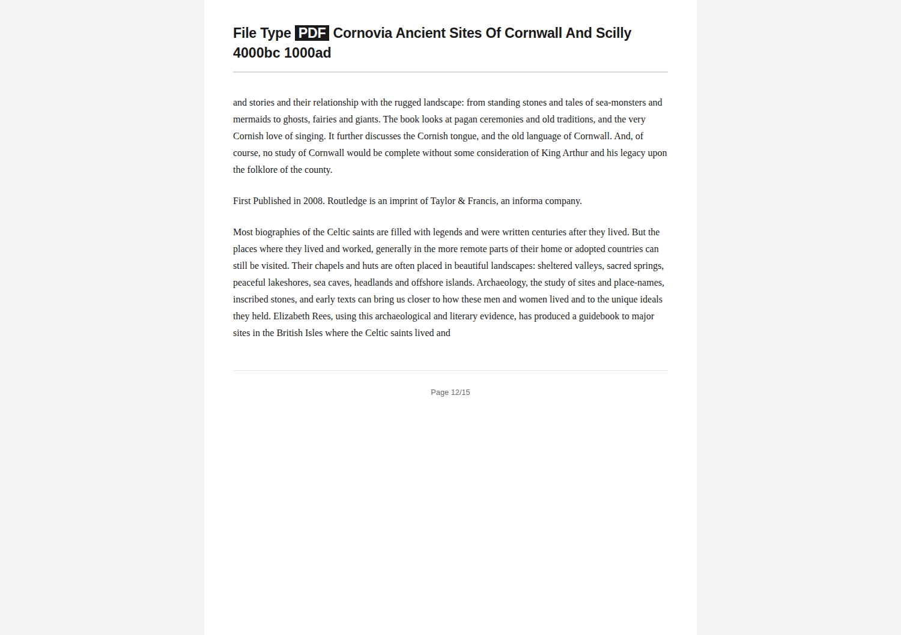File Type PDF Cornovia Ancient Sites Of Cornwall And Scilly
4000bc 1000ad
and stories and their relationship with the rugged landscape: from standing stones and tales of sea-monsters and mermaids to ghosts, fairies and giants. The book looks at pagan ceremonies and old traditions, and the very Cornish love of singing. It further discusses the Cornish tongue, and the old language of Cornwall. And, of course, no study of Cornwall would be complete without some consideration of King Arthur and his legacy upon the folklore of the county.
First Published in 2008. Routledge is an imprint of Taylor & Francis, an informa company.
Most biographies of the Celtic saints are filled with legends and were written centuries after they lived. But the places where they lived and worked, generally in the more remote parts of their home or adopted countries can still be visited. Their chapels and huts are often placed in beautiful landscapes: sheltered valleys, sacred springs, peaceful lakeshores, sea caves, headlands and offshore islands. Archaeology, the study of sites and place-names, inscribed stones, and early texts can bring us closer to how these men and women lived and to the unique ideals they held. Elizabeth Rees, using this archaeological and literary evidence, has produced a guidebook to major sites in the British Isles where the Celtic saints lived and
Page 12/15